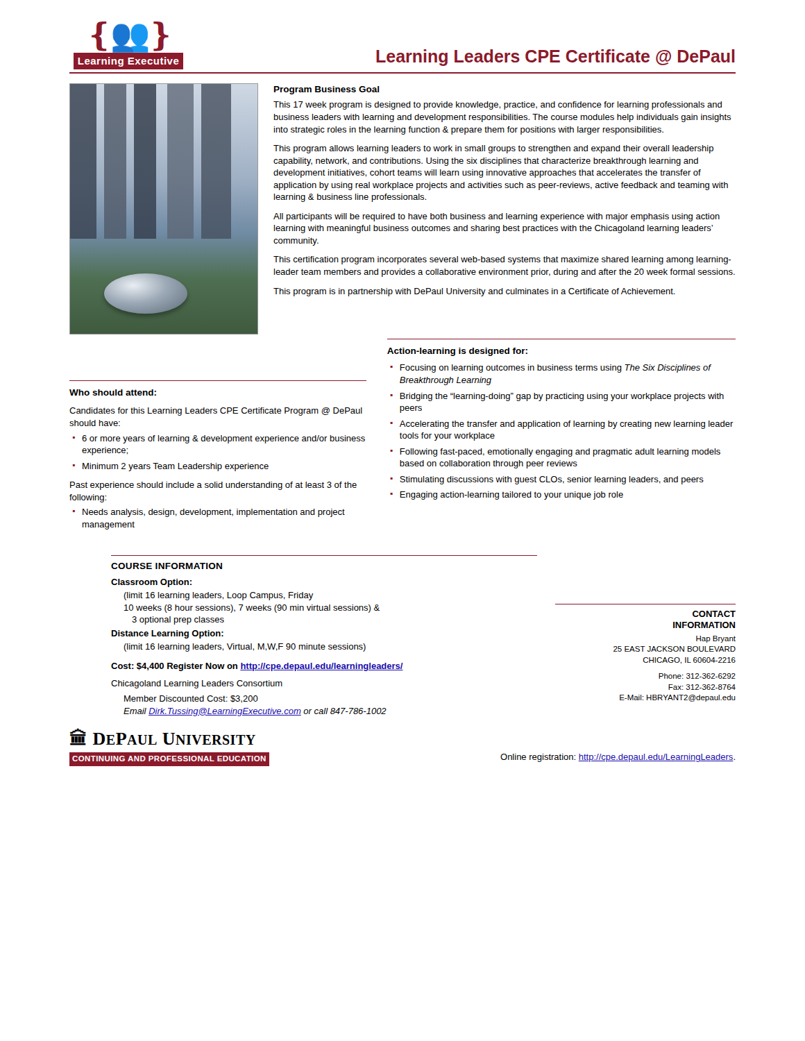❴👥❵
Learning Executive
Learning Leaders CPE Certificate @ DePaul
Program Business Goal
This 17 week program is designed to provide knowledge, practice, and confidence for learning professionals and business leaders with learning and development responsibilities. The course modules help individuals gain insights into strategic roles in the learning function & prepare them for positions with larger responsibilities.
This program allows learning leaders to work in small groups to strengthen and expand their overall leadership capability, network, and contributions. Using the six disciplines that characterize breakthrough learning and development initiatives, cohort teams will learn using innovative approaches that accelerates the transfer of application by using real workplace projects and activities such as peer-reviews, active feedback and teaming with learning & business line professionals.
All participants will be required to have both business and learning experience with major emphasis using action learning with meaningful business outcomes and sharing best practices with the Chicagoland learning leaders’ community.
This certification program incorporates several web-based systems that maximize shared learning among learning-leader team members and provides a collaborative environment prior, during and after the 20 week formal sessions.
This program is in partnership with DePaul University and culminates in a Certificate of Achievement.
Who should attend:
Candidates for this Learning Leaders CPE Certificate Program @ DePaul should have:
6 or more years of learning & development experience and/or business experience;
Minimum 2 years Team Leadership experience
Past experience should include a solid understanding of at least 3 of the following:
Needs analysis, design, development, implementation and project management
Action-learning is designed for:
Focusing on learning outcomes in business terms using The Six Disciplines of Breakthrough Learning
Bridging the “learning-doing” gap by practicing using your workplace projects with peers
Accelerating the transfer and application of learning by creating new learning leader tools for your workplace
Following fast-paced, emotionally engaging and pragmatic adult learning models based on collaboration through peer reviews
Stimulating discussions with guest CLOs, senior learning leaders, and peers
Engaging action-learning tailored to your unique job role
COURSE INFORMATION
Classroom Option:
(limit 16 learning leaders, Loop Campus, Friday
10 weeks (8 hour sessions), 7 weeks (90 min virtual sessions) &
3 optional prep classes
Distance Learning Option:
(limit 16 learning leaders, Virtual, M,W,F 90 minute sessions)
Cost: $4,400 Register Now on http://cpe.depaul.edu/learningleaders/
Chicagoland Learning Leaders Consortium
Member Discounted Cost: $3,200
Email Dirk.Tussing@LearningExecutive.com or call 847-786-1002
CONTACT
INFORMATION
Hap Bryant
25 EAST JACKSON BOULEVARD
CHICAGO, IL 60604-2216
Phone: 312-362-6292
Fax: 312-362-8764
E-Mail: HBRYANT2@depaul.edu
🏛 DEPAUL UNIVERSITY
CONTINUING AND PROFESSIONAL EDUCATION
Online registration: http://cpe.depaul.edu/LearningLeaders.